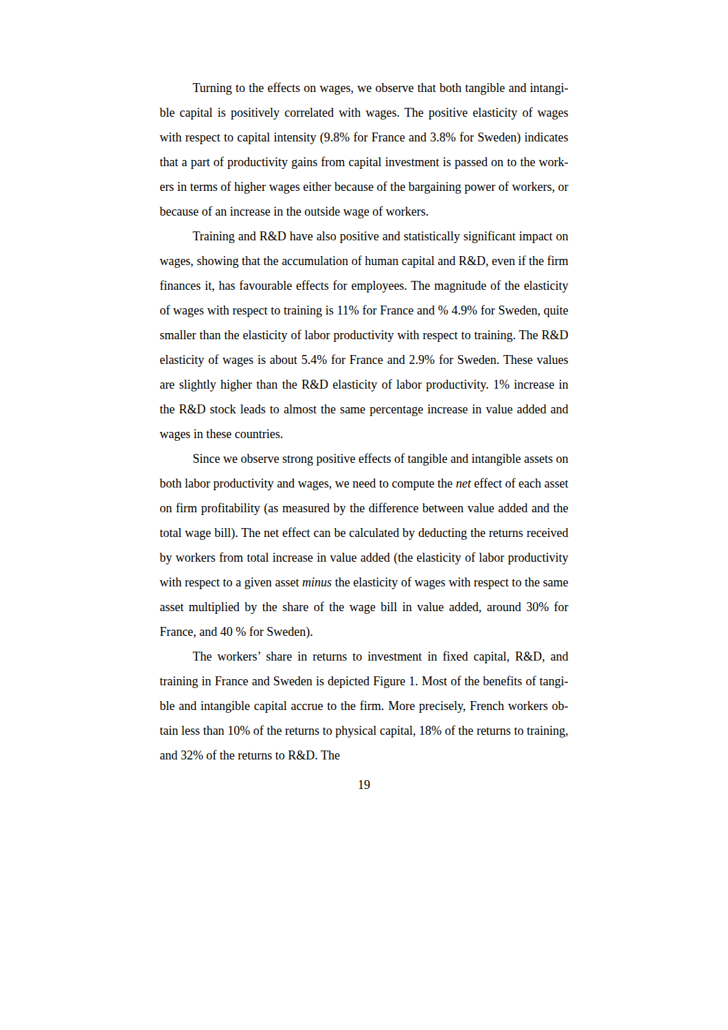Turning to the effects on wages, we observe that both tangible and intangible capital is positively correlated with wages. The positive elasticity of wages with respect to capital intensity (9.8% for France and 3.8% for Sweden) indicates that a part of productivity gains from capital investment is passed on to the workers in terms of higher wages either because of the bargaining power of workers, or because of an increase in the outside wage of workers.
Training and R&D have also positive and statistically significant impact on wages, showing that the accumulation of human capital and R&D, even if the firm finances it, has favourable effects for employees. The magnitude of the elasticity of wages with respect to training is 11% for France and % 4.9% for Sweden, quite smaller than the elasticity of labor productivity with respect to training. The R&D elasticity of wages is about 5.4% for France and 2.9% for Sweden. These values are slightly higher than the R&D elasticity of labor productivity. 1% increase in the R&D stock leads to almost the same percentage increase in value added and wages in these countries.
Since we observe strong positive effects of tangible and intangible assets on both labor productivity and wages, we need to compute the net effect of each asset on firm profitability (as measured by the difference between value added and the total wage bill). The net effect can be calculated by deducting the returns received by workers from total increase in value added (the elasticity of labor productivity with respect to a given asset minus the elasticity of wages with respect to the same asset multiplied by the share of the wage bill in value added, around 30% for France, and 40 % for Sweden).
The workers’ share in returns to investment in fixed capital, R&D, and training in France and Sweden is depicted Figure 1. Most of the benefits of tangible and intangible capital accrue to the firm. More precisely, French workers obtain less than 10% of the returns to physical capital, 18% of the returns to training, and 32% of the returns to R&D. The
19